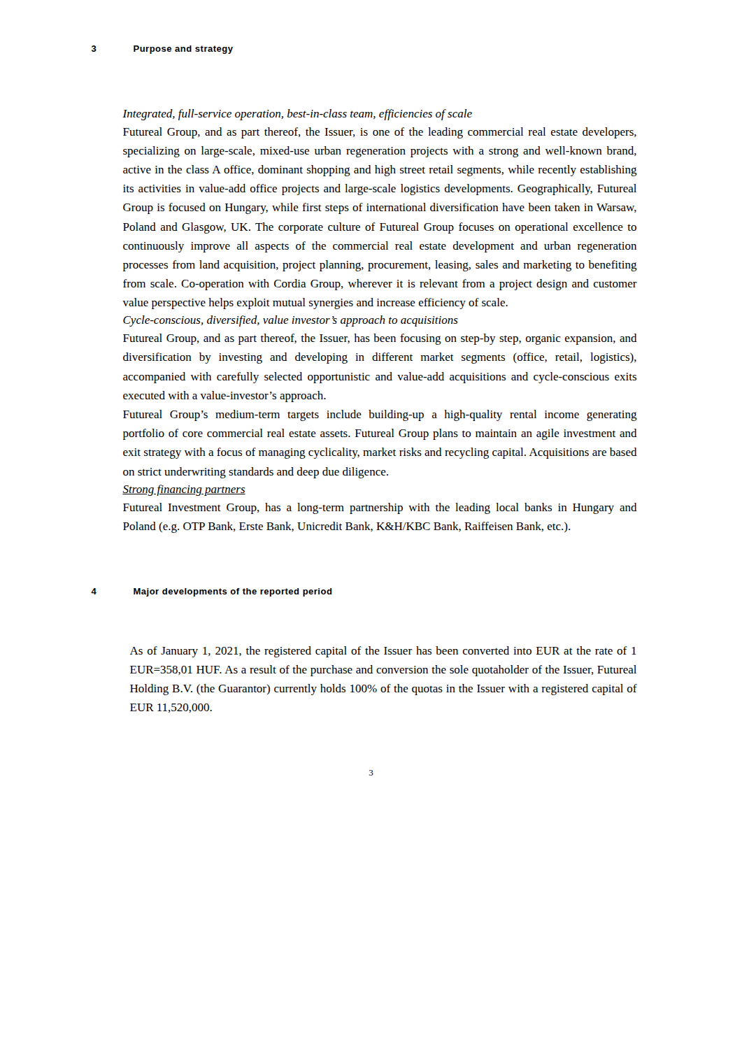3 Purpose and strategy
Integrated, full-service operation, best-in-class team, efficiencies of scale
Futureal Group, and as part thereof, the Issuer, is one of the leading commercial real estate developers, specializing on large-scale, mixed-use urban regeneration projects with a strong and well-known brand, active in the class A office, dominant shopping and high street retail segments, while recently establishing its activities in value-add office projects and large-scale logistics developments. Geographically, Futureal Group is focused on Hungary, while first steps of international diversification have been taken in Warsaw, Poland and Glasgow, UK. The corporate culture of Futureal Group focuses on operational excellence to continuously improve all aspects of the commercial real estate development and urban regeneration processes from land acquisition, project planning, procurement, leasing, sales and marketing to benefiting from scale. Co-operation with Cordia Group, wherever it is relevant from a project design and customer value perspective helps exploit mutual synergies and increase efficiency of scale.
Cycle-conscious, diversified, value investor’s approach to acquisitions
Futureal Group, and as part thereof, the Issuer, has been focusing on step-by step, organic expansion, and diversification by investing and developing in different market segments (office, retail, logistics), accompanied with carefully selected opportunistic and value-add acquisitions and cycle-conscious exits executed with a value-investor’s approach.
Futureal Group’s medium-term targets include building-up a high-quality rental income generating portfolio of core commercial real estate assets. Futureal Group plans to maintain an agile investment and exit strategy with a focus of managing cyclicality, market risks and recycling capital. Acquisitions are based on strict underwriting standards and deep due diligence.
Strong financing partners
Futureal Investment Group, has a long-term partnership with the leading local banks in Hungary and Poland (e.g. OTP Bank, Erste Bank, Unicredit Bank, K&H/KBC Bank, Raiffeisen Bank, etc.).
4 Major developments of the reported period
As of January 1, 2021, the registered capital of the Issuer has been converted into EUR at the rate of 1 EUR=358,01 HUF. As a result of the purchase and conversion the sole quotaholder of the Issuer, Futureal Holding B.V. (the Guarantor) currently holds 100% of the quotas in the Issuer with a registered capital of EUR 11,520,000.
3